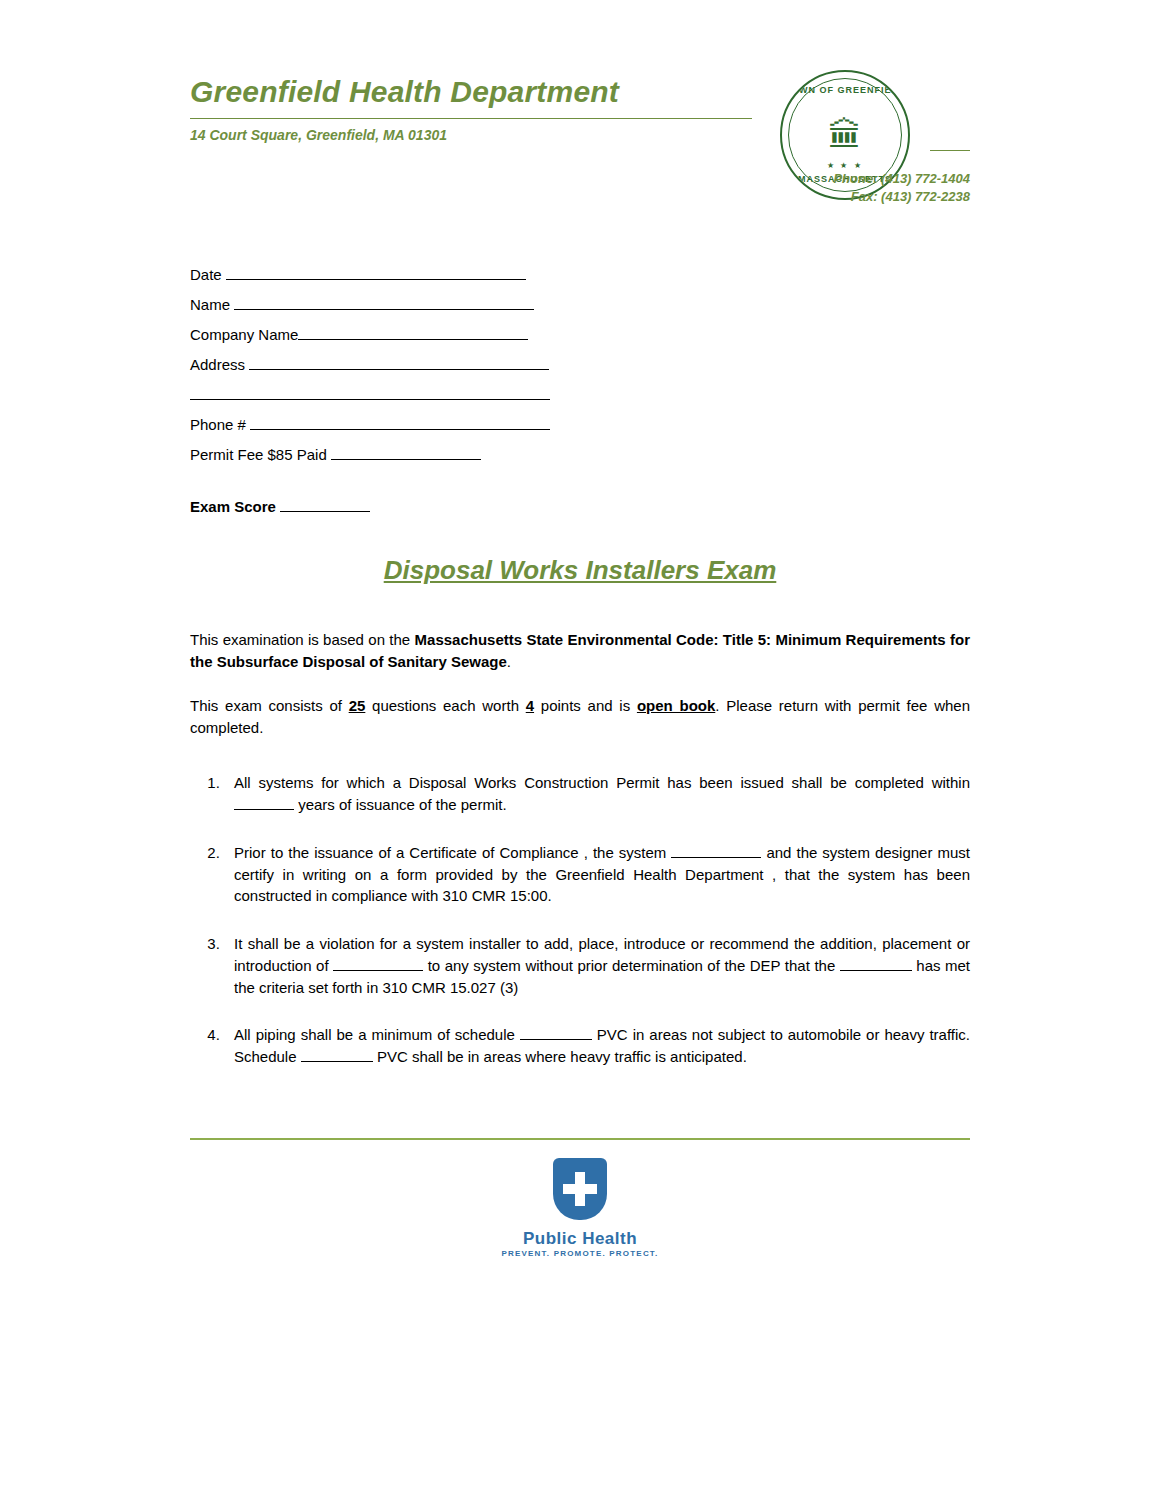Town of Greenfield
🏛
★ ★ ★
Massachusetts
Greenfield Health Department
14 Court Square, Greenfield, MA 01301
Phone: (413) 772-1404
Fax: (413) 772-2238
Date
Name
Company Name
Address
Phone #
Permit Fee $85 Paid
Exam Score
Disposal Works Installers Exam
This examination is based on the Massachusetts State Environmental Code: Title 5: Minimum Requirements for the Subsurface Disposal of Sanitary Sewage.
This exam consists of 25 questions each worth 4 points and is open book. Please return with permit fee when completed.
All systems for which a Disposal Works Construction Permit has been issued shall be completed within years of issuance of the permit.
Prior to the issuance of a Certificate of Compliance , the system and the system designer must certify in writing on a form provided by the Greenfield Health Department , that the system has been constructed in compliance with 310 CMR 15:00.
It shall be a violation for a system installer to add, place, introduce or recommend the addition, placement or introduction of to any system without prior determination of the DEP that the has met the criteria set forth in 310 CMR 15.027 (3)
All piping shall be a minimum of schedule PVC in areas not subject to automobile or heavy traffic. Schedule PVC shall be in areas where heavy traffic is anticipated.
Public Health
Prevent. Promote. Protect.